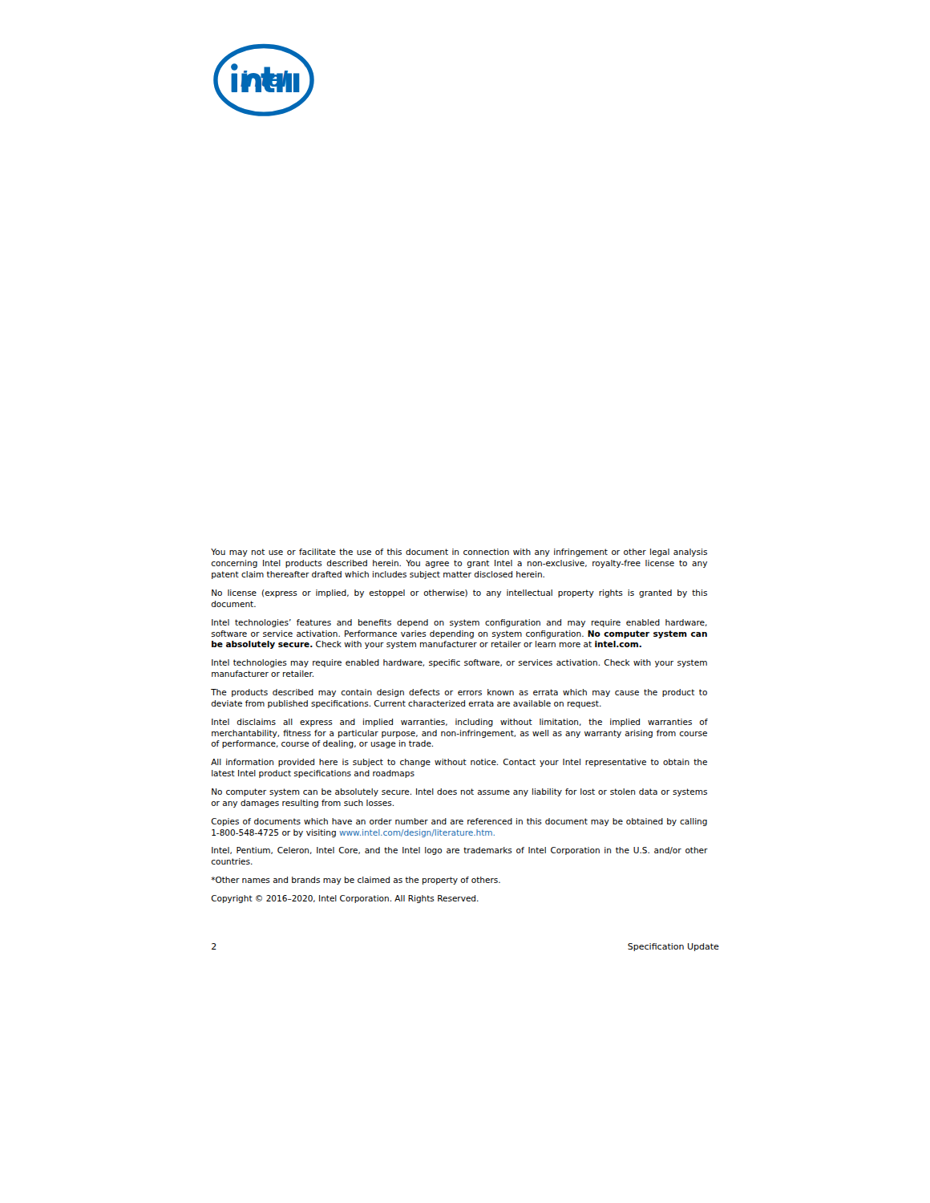intel ®
You may not use or facilitate the use of this document in connection with any infringement or other legal analysis concerning Intel products described herein. You agree to grant Intel a non-exclusive, royalty-free license to any patent claim thereafter drafted which includes subject matter disclosed herein.
No license (express or implied, by estoppel or otherwise) to any intellectual property rights is granted by this document.
Intel technologies’ features and benefits depend on system configuration and may require enabled hardware, software or service activation. Performance varies depending on system configuration. No computer system can be absolutely secure. Check with your system manufacturer or retailer or learn more at intel.com.
Intel technologies may require enabled hardware, specific software, or services activation. Check with your system manufacturer or retailer.
The products described may contain design defects or errors known as errata which may cause the product to deviate from published specifications. Current characterized errata are available on request.
Intel disclaims all express and implied warranties, including without limitation, the implied warranties of merchantability, fitness for a particular purpose, and non-infringement, as well as any warranty arising from course of performance, course of dealing, or usage in trade.
All information provided here is subject to change without notice. Contact your Intel representative to obtain the latest Intel product specifications and roadmaps
No computer system can be absolutely secure. Intel does not assume any liability for lost or stolen data or systems or any damages resulting from such losses.
Copies of documents which have an order number and are referenced in this document may be obtained by calling 1-800-548-4725 or by visiting www.intel.com/design/literature.htm.
Intel, Pentium, Celeron, Intel Core, and the Intel logo are trademarks of Intel Corporation in the U.S. and/or other countries.
*Other names and brands may be claimed as the property of others.
Copyright © 2016–2020, Intel Corporation. All Rights Reserved.
2
Specification Update